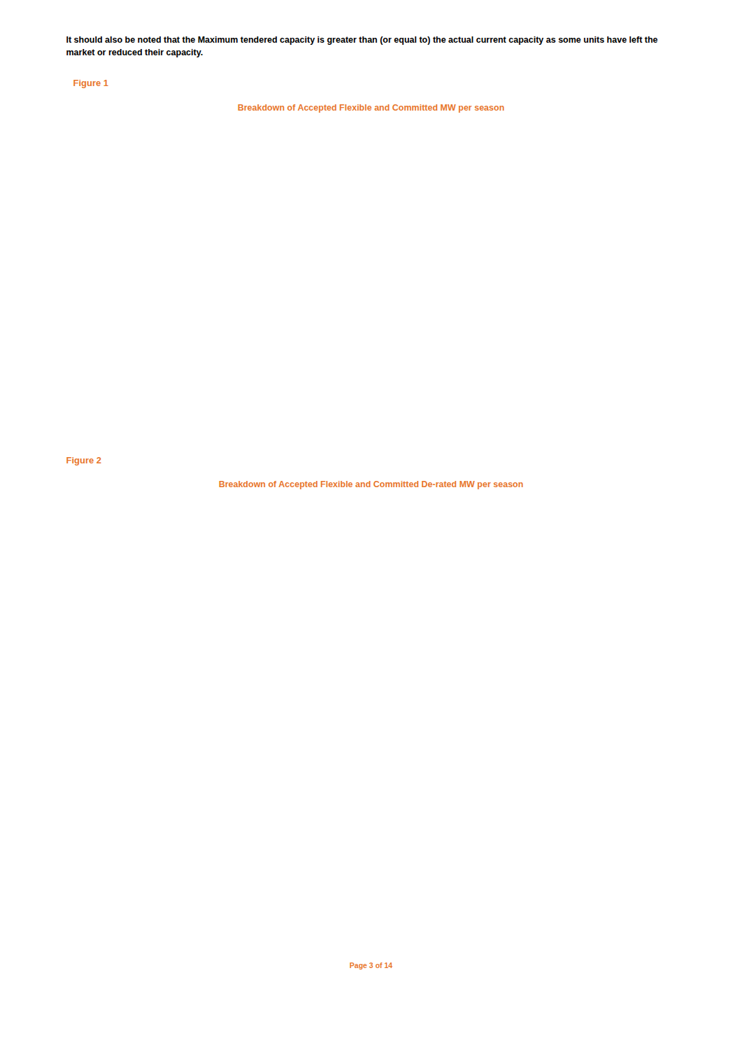It should also be noted that the Maximum tendered capacity is greater than (or equal to) the actual current capacity as some units have left the market or reduced their capacity.
Figure 1
Breakdown of Accepted Flexible and Committed MW per season
Figure 2
Breakdown of Accepted Flexible and Committed De-rated MW per season
Page 3 of 14